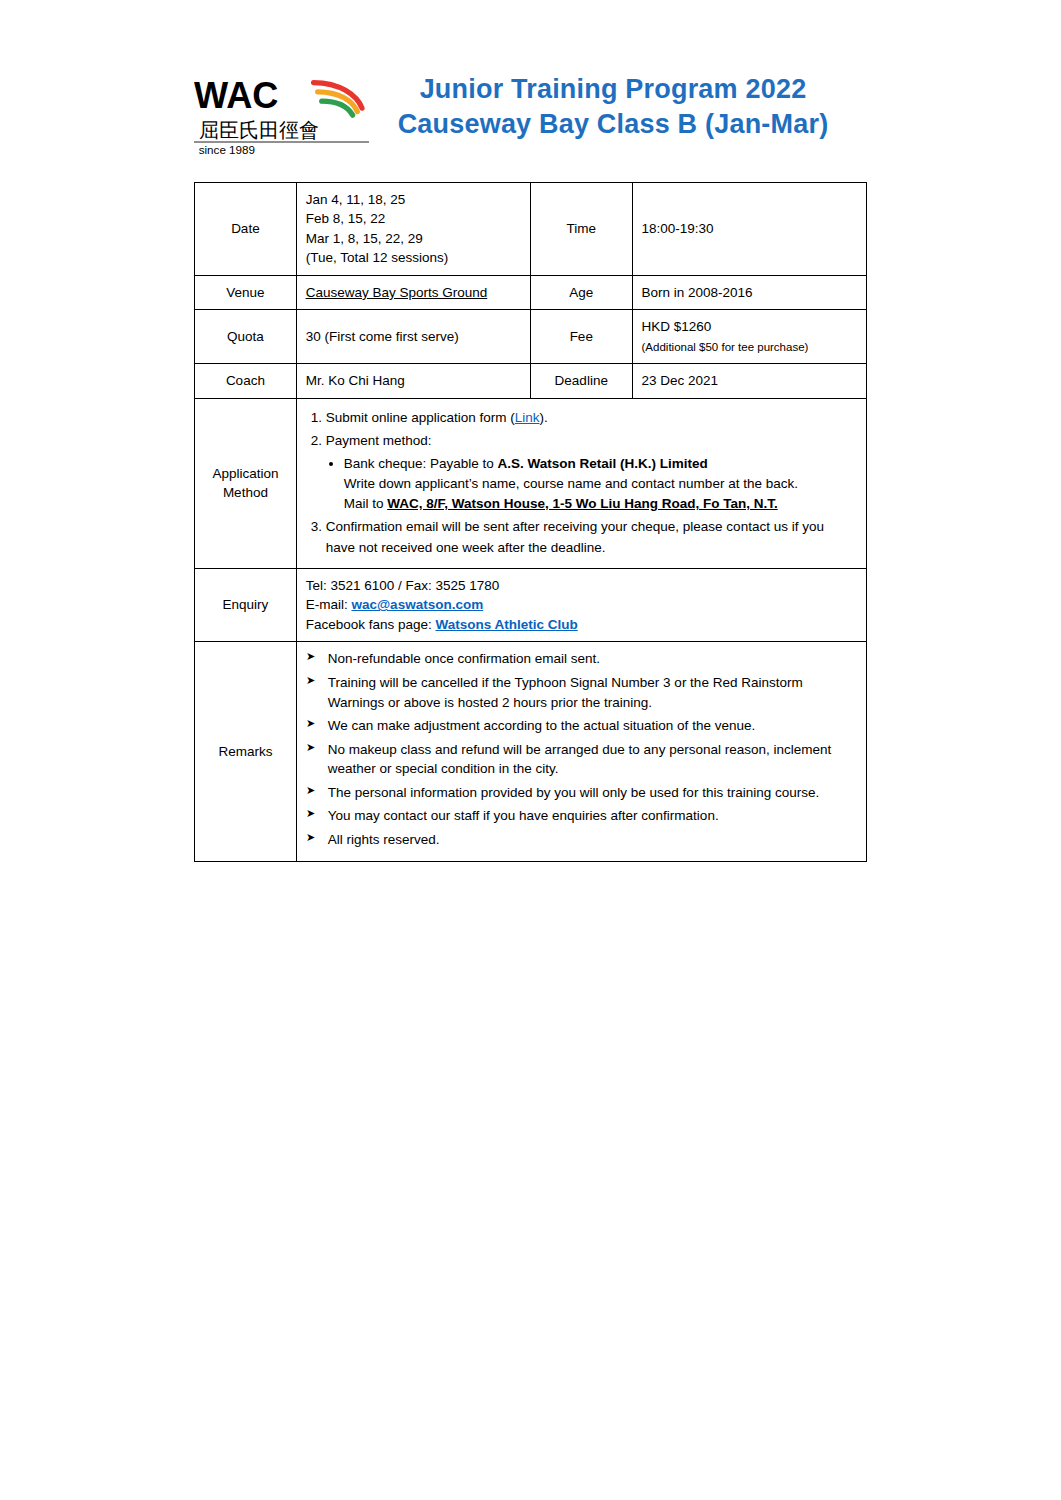WAC 屈臣氏田徑會 since 1989
Junior Training Program 2022
Causeway Bay Class B (Jan-Mar)
| Date | Jan 4, 11, 18, 25 Feb 8, 15, 22 Mar 1, 8, 15, 22, 29 (Tue, Total 12 sessions) | Time | 18:00-19:30 |
| Venue | Causeway Bay Sports Ground | Age | Born in 2008-2016 |
| Quota | 30 (First come first serve) | Fee | HKD $1260 (Additional $50 for tee purchase) |
| Coach | Mr. Ko Chi Hang | Deadline | 23 Dec 2021 |
| Application Method | Submit online application form ( Link ). Payment method: Bank cheque: Payable to A.S. Watson Retail (H.K.) Limited Write down applicant’s name, course name and contact number at the back. Mail to WAC, 8/F, Watson House, 1-5 Wo Liu Hang Road, Fo Tan, N.T. Confirmation email will be sent after receiving your cheque, please contact us if you have not received one week after the deadline. |
| Enquiry | Tel: 3521 6100 / Fax: 3525 1780 E-mail: wac@aswatson.com Facebook fans page: Watsons Athletic Club |
| Remarks | Non-refundable once confirmation email sent. Training will be cancelled if the Typhoon Signal Number 3 or the Red Rainstorm Warnings or above is hosted 2 hours prior the training. We can make adjustment according to the actual situation of the venue. No makeup class and refund will be arranged due to any personal reason, inclement weather or special condition in the city. The personal information provided by you will only be used for this training course. You may contact our staff if you have enquiries after confirmation. All rights reserved. |